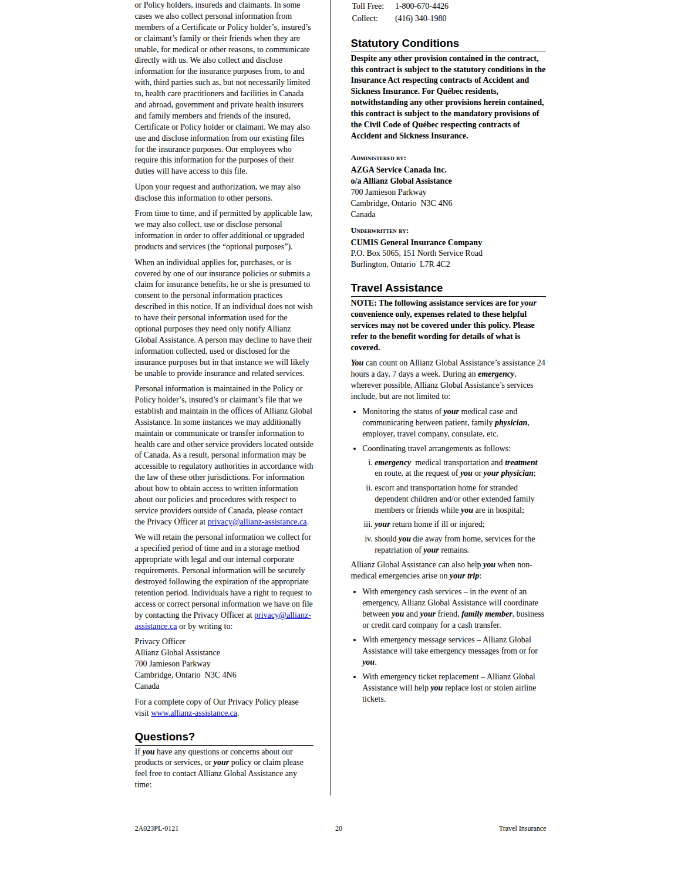or Policy holders, insureds and claimants. In some cases we also collect personal information from members of a Certificate or Policy holder’s, insured’s or claimant’s family or their friends when they are unable, for medical or other reasons, to communicate directly with us. We also collect and disclose information for the insurance purposes from, to and with, third parties such as, but not necessarily limited to, health care practitioners and facilities in Canada and abroad, government and private health insurers and family members and friends of the insured, Certificate or Policy holder or claimant. We may also use and disclose information from our existing files for the insurance purposes. Our employees who require this information for the purposes of their duties will have access to this file.
Upon your request and authorization, we may also disclose this information to other persons.
From time to time, and if permitted by applicable law, we may also collect, use or disclose personal information in order to offer additional or upgraded products and services (the “optional purposes”).
When an individual applies for, purchases, or is covered by one of our insurance policies or submits a claim for insurance benefits, he or she is presumed to consent to the personal information practices described in this notice. If an individual does not wish to have their personal information used for the optional purposes they need only notify Allianz Global Assistance. A person may decline to have their information collected, used or disclosed for the insurance purposes but in that instance we will likely be unable to provide insurance and related services.
Personal information is maintained in the Policy or Policy holder’s, insured’s or claimant’s file that we establish and maintain in the offices of Allianz Global Assistance. In some instances we may additionally maintain or communicate or transfer information to health care and other service providers located outside of Canada. As a result, personal information may be accessible to regulatory authorities in accordance with the law of these other jurisdictions. For information about how to obtain access to written information about our policies and procedures with respect to service providers outside of Canada, please contact the Privacy Officer at privacy@allianz-assistance.ca.
We will retain the personal information we collect for a specified period of time and in a storage method appropriate with legal and our internal corporate requirements. Personal information will be securely destroyed following the expiration of the appropriate retention period. Individuals have a right to request to access or correct personal information we have on file by contacting the Privacy Officer at privacy@allianz-assistance.ca or by writing to:
Privacy Officer
Allianz Global Assistance
700 Jamieson Parkway
Cambridge, Ontario N3C 4N6
Canada
For a complete copy of Our Privacy Policy please visit www.allianz-assistance.ca.
Questions?
If you have any questions or concerns about our products or services, or your policy or claim please feel free to contact Allianz Global Assistance any time:
| Toll Free: | 1-800-670-4426 |
| Collect: | (416) 340-1980 |
Statutory Conditions
Despite any other provision contained in the contract, this contract is subject to the statutory conditions in the Insurance Act respecting contracts of Accident and Sickness Insurance. For Québec residents, notwithstanding any other provisions herein contained, this contract is subject to the mandatory provisions of the Civil Code of Québec respecting contracts of Accident and Sickness Insurance.
Administered by:
AZGA Service Canada Inc.
o/a Allianz Global Assistance
700 Jamieson Parkway
Cambridge, Ontario N3C 4N6
Canada
Underwritten by:
CUMIS General Insurance Company
P.O. Box 5065, 151 North Service Road
Burlington, Ontario L7R 4C2
Travel Assistance
NOTE: The following assistance services are for your convenience only, expenses related to these helpful services may not be covered under this policy. Please refer to the benefit wording for details of what is covered.
You can count on Allianz Global Assistance’s assistance 24 hours a day, 7 days a week. During an emergency, wherever possible, Allianz Global Assistance’s services include, but are not limited to:
Monitoring the status of your medical case and communicating between patient, family physician, employer, travel company, consulate, etc.
Coordinating travel arrangements as follows:
emergency medical transportation and treatment en route, at the request of you or your physician;
escort and transportation home for stranded dependent children and/or other extended family members or friends while you are in hospital;
your return home if ill or injured;
should you die away from home, services for the repatriation of your remains.
Allianz Global Assistance can also help you when non-medical emergencies arise on your trip:
With emergency cash services – in the event of an emergency, Allianz Global Assistance will coordinate between you and your friend, family member, business or credit card company for a cash transfer.
With emergency message services – Allianz Global Assistance will take emergency messages from or for you.
With emergency ticket replacement – Allianz Global Assistance will help you replace lost or stolen airline tickets.
2A023PL-0121
20
Travel Insurance